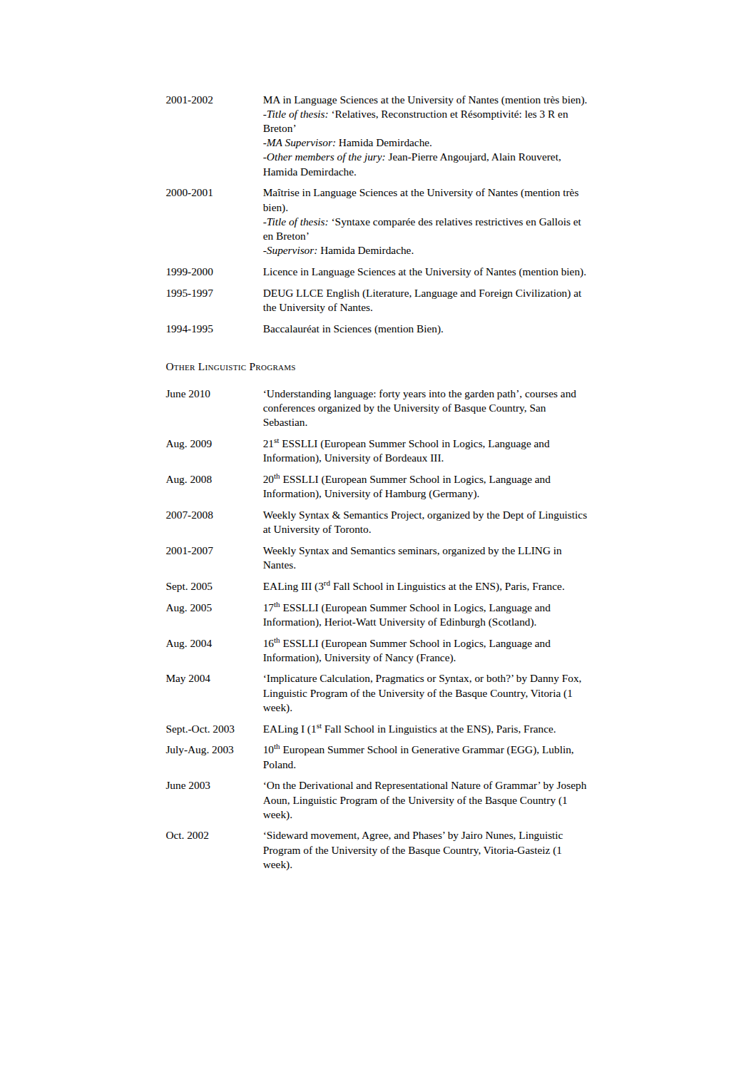2001-2002
MA in Language Sciences at the University of Nantes (mention très bien). -Title of thesis: ‘Relatives, Reconstruction et Résomptivité: les 3 R en Breton’ -MA Supervisor: Hamida Demirdache. -Other members of the jury: Jean-Pierre Angoujard, Alain Rouveret, Hamida Demirdache.
2000-2001
Maîtrise in Language Sciences at the University of Nantes (mention très bien). -Title of thesis: ‘Syntaxe comparée des relatives restrictives en Gallois et en Breton’ -Supervisor: Hamida Demirdache.
1999-2000
Licence in Language Sciences at the University of Nantes (mention bien).
1995-1997
DEUG LLCE English (Literature, Language and Foreign Civilization) at the University of Nantes.
1994-1995
Baccalauréat in Sciences (mention Bien).
Other Linguistic Programs
June 2010
‘Understanding language: forty years into the garden path’, courses and conferences organized by the University of Basque Country, San Sebastian.
Aug. 2009
21st ESSLLI (European Summer School in Logics, Language and Information), University of Bordeaux III.
Aug. 2008
20th ESSLLI (European Summer School in Logics, Language and Information), University of Hamburg (Germany).
2007-2008
Weekly Syntax & Semantics Project, organized by the Dept of Linguistics at University of Toronto.
2001-2007
Weekly Syntax and Semantics seminars, organized by the LLING in Nantes.
Sept. 2005
EALing III (3rd Fall School in Linguistics at the ENS), Paris, France.
Aug. 2005
17th ESSLLI (European Summer School in Logics, Language and Information), Heriot-Watt University of Edinburgh (Scotland).
Aug. 2004
16th ESSLLI (European Summer School in Logics, Language and Information), University of Nancy (France).
May 2004
‘Implicature Calculation, Pragmatics or Syntax, or both?’ by Danny Fox, Linguistic Program of the University of the Basque Country, Vitoria (1 week).
Sept.-Oct. 2003
EALing I (1st Fall School in Linguistics at the ENS), Paris, France.
July-Aug. 2003
10th European Summer School in Generative Grammar (EGG), Lublin, Poland.
June 2003
‘On the Derivational and Representational Nature of Grammar’ by Joseph Aoun, Linguistic Program of the University of the Basque Country (1 week).
Oct. 2002
‘Sideward movement, Agree, and Phases’ by Jairo Nunes, Linguistic Program of the University of the Basque Country, Vitoria-Gasteiz (1 week).